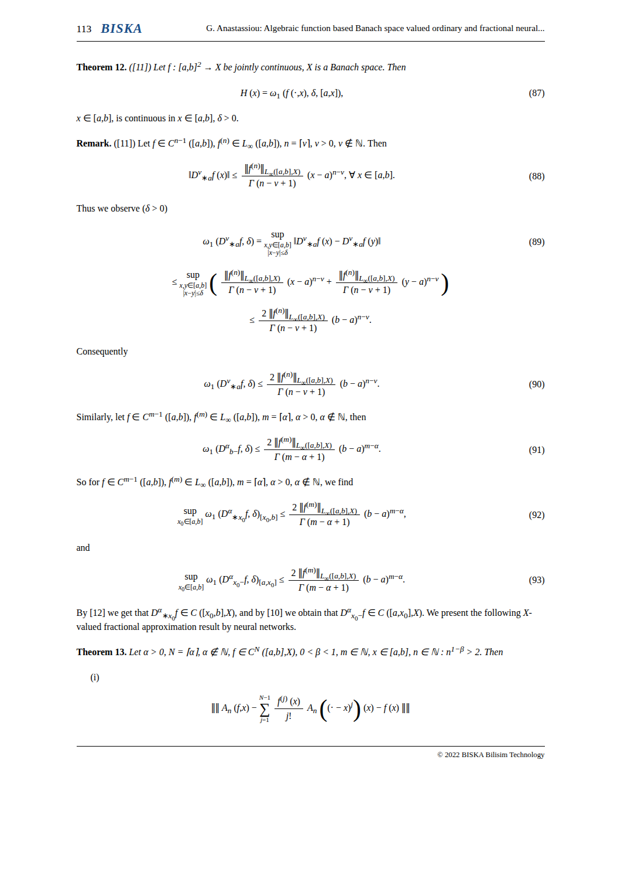113 BISKA G. Anastassiou: Algebraic function based Banach space valued ordinary and fractional neural...
Theorem 12. ([11]) Let f : [a,b]2 → X be jointly continuous, X is a Banach space. Then
H (x) = ω1 (f (·,x), δ, [a,x]), (87)
x ∈ [a,b], is continuous in x ∈ [a,b], δ > 0.
Remark. ([11]) Let f ∈ Cn−1 ([a,b]), f(n) ∈ L∞ ([a,b]), n = ⌈ν⌉, ν > 0, ν ∉ ℕ. Then
‖Dν∗af (x)‖ ≤ ‖f(n)‖L∞([a,b],X) Γ (n − ν + 1) (x − a)n−ν, ∀ x ∈ [a,b]. (88)
Thus we observe (δ > 0)
ω1 (Dν∗af, δ) = sup x,y∈[a,b]
|x−y|≤δ ‖Dν∗af (x) − Dν∗af (y)‖ (89)
≤ sup x,y∈[a,b]
|x−y|≤δ ( ‖f(n)‖L∞([a,b],X) Γ (n − ν + 1) (x − a)n−ν + ‖f(n)‖L∞([a,b],X) Γ (n − ν + 1) (y − a)n−ν )
≤ 2 ‖f(n)‖L∞([a,b],X) Γ (n − ν + 1) (b − a)n−ν.
Consequently
ω1 (Dν∗af, δ) ≤ 2 ‖f(n)‖L∞([a,b],X) Γ (n − ν + 1) (b − a)n−ν. (90)
Similarly, let f ∈ Cm−1 ([a,b]), f(m) ∈ L∞ ([a,b]), m = ⌈α⌉, α > 0, α ∉ ℕ, then
ω1 (Dαb−f, δ) ≤ 2 ‖f(m)‖L∞([a,b],X) Γ (m − α + 1) (b − a)m−α. (91)
So for f ∈ Cm−1 ([a,b]), f(m) ∈ L∞ ([a,b]), m = ⌈α⌉, α > 0, α ∉ ℕ, we find
sup x0∈[a,b] ω1 (Dα∗x0f, δ)[x0,b] ≤ 2 ‖f(m)‖L∞([a,b],X) Γ (m − α + 1) (b − a)m−α, (92)
and
sup x0∈[a,b] ω1 (Dαx0−f, δ)[a,x0] ≤ 2 ‖f(m)‖L∞([a,b],X) Γ (m − α + 1) (b − a)m−α. (93)
By [12] we get that Dα∗x0f ∈ C ([x0,b],X), and by [10] we obtain that Dαx0−f ∈ C ([a,x0],X). We present the following X-valued fractional approximation result by neural networks.
Theorem 13. Let α > 0, N = ⌈α⌉, α ∉ ℕ, f ∈ CN ([a,b],X), 0 < β < 1, m ∈ ℕ, x ∈ [a,b], n ∈ ℕ : n1−β > 2. Then
(i)
‖‖ An (f,x) − N−1 ∑ j=1 f(j) (x) j! An ((· − x)j) (x) − f (x) ‖‖
© 2022 BISKA Bilisim Technology